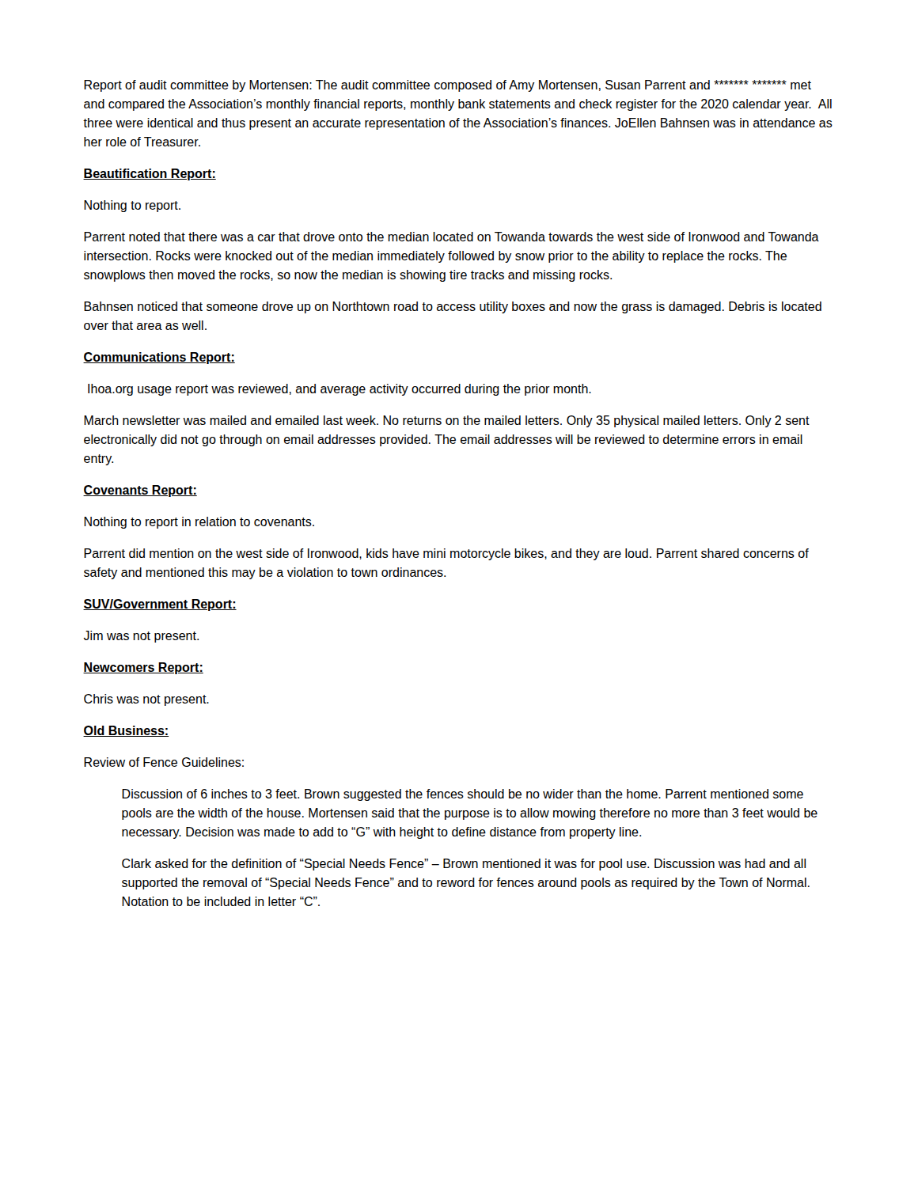Report of audit committee by Mortensen: The audit committee composed of Amy Mortensen, Susan Parrent and ******* ******* met and compared the Association’s monthly financial reports, monthly bank statements and check register for the 2020 calendar year. All three were identical and thus present an accurate representation of the Association’s finances. JoEllen Bahnsen was in attendance as her role of Treasurer.
Beautification Report:
Nothing to report.
Parrent noted that there was a car that drove onto the median located on Towanda towards the west side of Ironwood and Towanda intersection. Rocks were knocked out of the median immediately followed by snow prior to the ability to replace the rocks. The snowplows then moved the rocks, so now the median is showing tire tracks and missing rocks.
Bahnsen noticed that someone drove up on Northtown road to access utility boxes and now the grass is damaged. Debris is located over that area as well.
Communications Report:
Ihoa.org usage report was reviewed, and average activity occurred during the prior month.
March newsletter was mailed and emailed last week. No returns on the mailed letters. Only 35 physical mailed letters. Only 2 sent electronically did not go through on email addresses provided. The email addresses will be reviewed to determine errors in email entry.
Covenants Report:
Nothing to report in relation to covenants.
Parrent did mention on the west side of Ironwood, kids have mini motorcycle bikes, and they are loud. Parrent shared concerns of safety and mentioned this may be a violation to town ordinances.
SUV/Government Report:
Jim was not present.
Newcomers Report:
Chris was not present.
Old Business:
Review of Fence Guidelines:
Discussion of 6 inches to 3 feet. Brown suggested the fences should be no wider than the home. Parrent mentioned some pools are the width of the house. Mortensen said that the purpose is to allow mowing therefore no more than 3 feet would be necessary. Decision was made to add to “G” with height to define distance from property line.
Clark asked for the definition of “Special Needs Fence” – Brown mentioned it was for pool use. Discussion was had and all supported the removal of “Special Needs Fence” and to reword for fences around pools as required by the Town of Normal. Notation to be included in letter “C”.